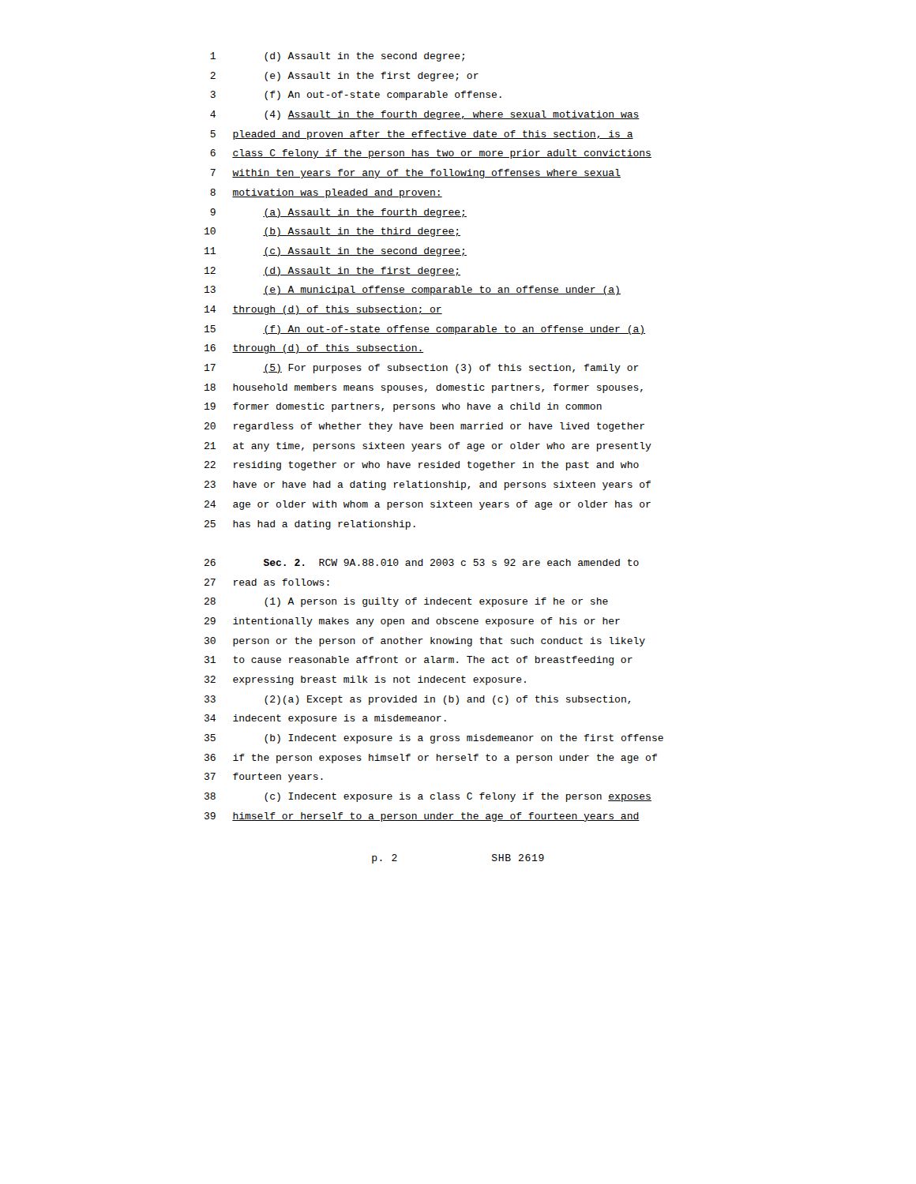1 (d) Assault in the second degree;
2 (e) Assault in the first degree; or
3 (f) An out-of-state comparable offense.
4 (4) Assault in the fourth degree, where sexual motivation was
5 pleaded and proven after the effective date of this section, is a
6 class C felony if the person has two or more prior adult convictions
7 within ten years for any of the following offenses where sexual
8 motivation was pleaded and proven:
9 (a) Assault in the fourth degree;
10 (b) Assault in the third degree;
11 (c) Assault in the second degree;
12 (d) Assault in the first degree;
13 (e) A municipal offense comparable to an offense under (a)
14 through (d) of this subsection; or
15 (f) An out-of-state offense comparable to an offense under (a)
16 through (d) of this subsection.
17 (5) For purposes of subsection (3) of this section, family or
18 household members means spouses, domestic partners, former spouses,
19 former domestic partners, persons who have a child in common
20 regardless of whether they have been married or have lived together
21 at any time, persons sixteen years of age or older who are presently
22 residing together or who have resided together in the past and who
23 have or have had a dating relationship, and persons sixteen years of
24 age or older with whom a person sixteen years of age or older has or
25 has had a dating relationship.
26 Sec. 2. RCW 9A.88.010 and 2003 c 53 s 92 are each amended to
27 read as follows:
28 (1) A person is guilty of indecent exposure if he or she
29 intentionally makes any open and obscene exposure of his or her
30 person or the person of another knowing that such conduct is likely
31 to cause reasonable affront or alarm. The act of breastfeeding or
32 expressing breast milk is not indecent exposure.
33 (2)(a) Except as provided in (b) and (c) of this subsection,
34 indecent exposure is a misdemeanor.
35 (b) Indecent exposure is a gross misdemeanor on the first offense
36 if the person exposes himself or herself to a person under the age of
37 fourteen years.
38 (c) Indecent exposure is a class C felony if the person exposes
39 himself or herself to a person under the age of fourteen years and
p. 2 SHB 2619